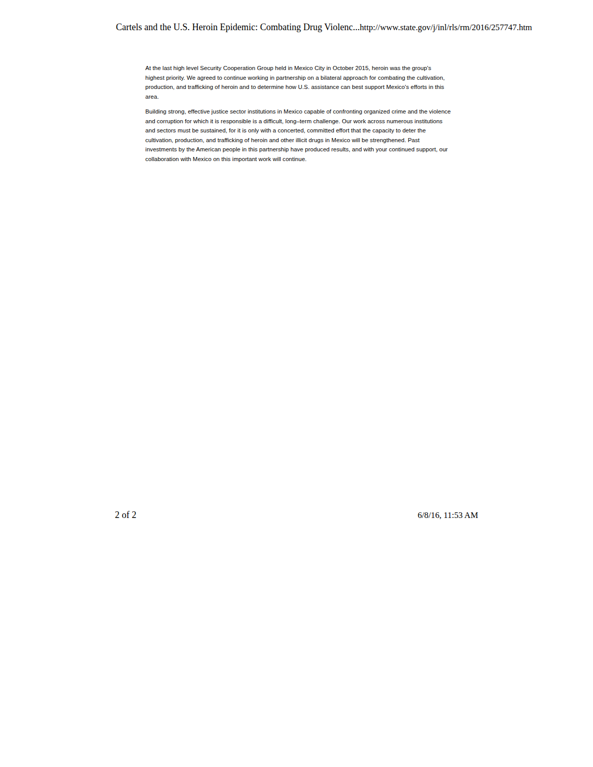Cartels and the U.S. Heroin Epidemic: Combating Drug Violenc...
http://www.state.gov/j/inl/rls/rm/2016/257747.htm
At the last high level Security Cooperation Group held in Mexico City in October 2015, heroin was the group's highest priority. We agreed to continue working in partnership on a bilateral approach for combating the cultivation, production, and trafficking of heroin and to determine how U.S. assistance can best support Mexico's efforts in this area.
Building strong, effective justice sector institutions in Mexico capable of confronting organized crime and the violence and corruption for which it is responsible is a difficult, long–term challenge. Our work across numerous institutions and sectors must be sustained, for it is only with a concerted, committed effort that the capacity to deter the cultivation, production, and trafficking of heroin and other illicit drugs in Mexico will be strengthened. Past investments by the American people in this partnership have produced results, and with your continued support, our collaboration with Mexico on this important work will continue.
2 of 2
6/8/16, 11:53 AM